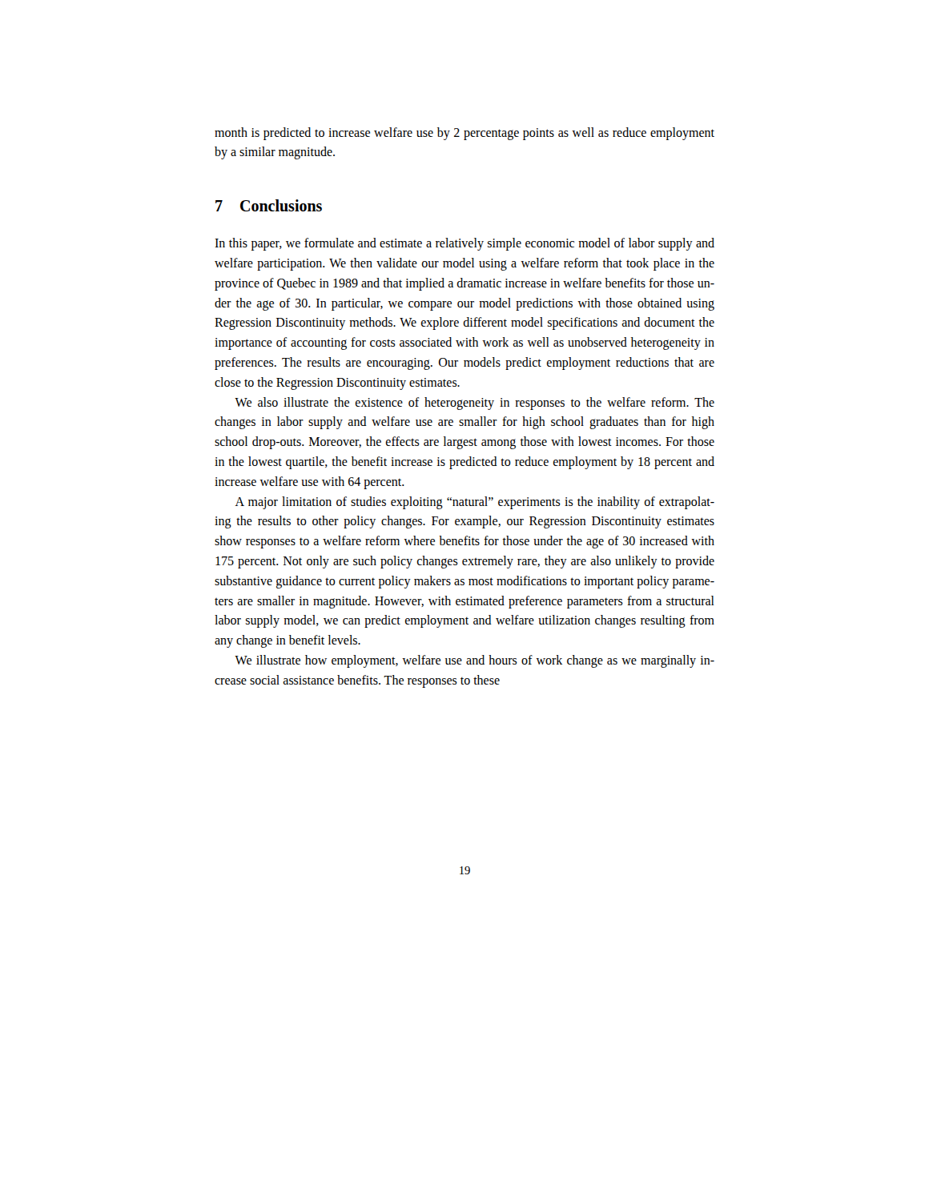month is predicted to increase welfare use by 2 percentage points as well as reduce employment by a similar magnitude.
7 Conclusions
In this paper, we formulate and estimate a relatively simple economic model of labor supply and welfare participation. We then validate our model using a welfare reform that took place in the province of Quebec in 1989 and that implied a dramatic increase in welfare benefits for those under the age of 30. In particular, we compare our model predictions with those obtained using Regression Discontinuity methods. We explore different model specifications and document the importance of accounting for costs associated with work as well as unobserved heterogeneity in preferences. The results are encouraging. Our models predict employment reductions that are close to the Regression Discontinuity estimates.
We also illustrate the existence of heterogeneity in responses to the welfare reform. The changes in labor supply and welfare use are smaller for high school graduates than for high school drop-outs. Moreover, the effects are largest among those with lowest incomes. For those in the lowest quartile, the benefit increase is predicted to reduce employment by 18 percent and increase welfare use with 64 percent.
A major limitation of studies exploiting “natural” experiments is the inability of extrapolating the results to other policy changes. For example, our Regression Discontinuity estimates show responses to a welfare reform where benefits for those under the age of 30 increased with 175 percent. Not only are such policy changes extremely rare, they are also unlikely to provide substantive guidance to current policy makers as most modifications to important policy parameters are smaller in magnitude. However, with estimated preference parameters from a structural labor supply model, we can predict employment and welfare utilization changes resulting from any change in benefit levels.
We illustrate how employment, welfare use and hours of work change as we marginally increase social assistance benefits. The responses to these
19